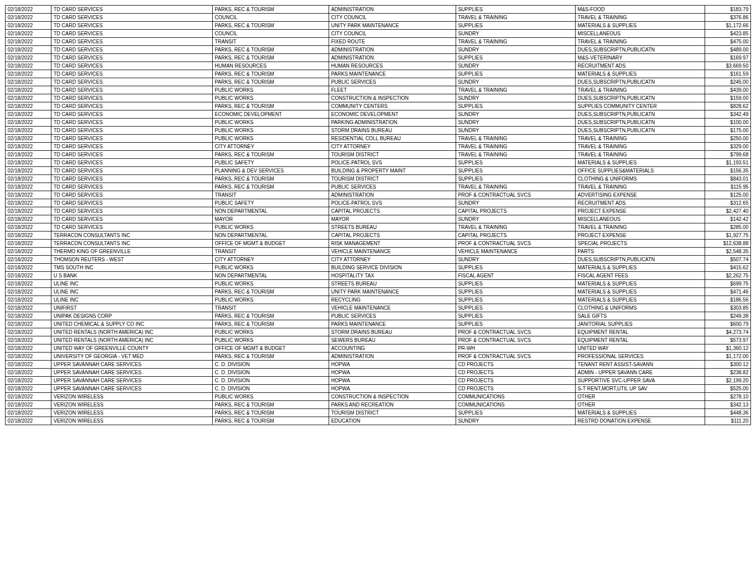| 02/18/2022 | TD CARD SERVICES | PARKS, REC & TOURISM | ADMINISTRATION | SUPPLIES | M&S-FOOD | $183.79 |
| 02/18/2022 | TD CARD SERVICES | COUNCIL | CITY COUNCIL | TRAVEL & TRAINING | TRAVEL & TRAINING | $376.86 |
| 02/18/2022 | TD CARD SERVICES | PARKS, REC & TOURISM | UNITY PARK MAINTENANCE | SUPPLIES | MATERIALS & SUPPLIES | $1,172.66 |
| 02/18/2022 | TD CARD SERVICES | COUNCIL | CITY COUNCIL | SUNDRY | MISCELLANEOUS | $423.85 |
| 02/18/2022 | TD CARD SERVICES | TRANSIT | FIXED ROUTE | TRAVEL & TRAINING | TRAVEL & TRAINING | $475.00 |
| 02/18/2022 | TD CARD SERVICES | PARKS, REC & TOURISM | ADMINISTRATION | SUNDRY | DUES,SUBSCRIPTN,PUBLICATN | $489.00 |
| 02/18/2022 | TD CARD SERVICES | PARKS, REC & TOURISM | ADMINISTRATION | SUPPLIES | M&S-VETERINARY | $169.97 |
| 02/18/2022 | TD CARD SERVICES | HUMAN RESOURCES | HUMAN RESOURCES | SUNDRY | RECRUITMENT ADS | $3,669.50 |
| 02/18/2022 | TD CARD SERVICES | PARKS, REC & TOURISM | PARKS MAINTENANCE | SUPPLIES | MATERIALS & SUPPLIES | $161.59 |
| 02/18/2022 | TD CARD SERVICES | PARKS, REC & TOURISM | PUBLIC SERVICES | SUNDRY | DUES,SUBSCRIPTN,PUBLICATN | $245.00 |
| 02/18/2022 | TD CARD SERVICES | PUBLIC WORKS | FLEET | TRAVEL & TRAINING | TRAVEL & TRAINING | $439.00 |
| 02/18/2022 | TD CARD SERVICES | PUBLIC WORKS | CONSTRUCTION & INSPECTION | SUNDRY | DUES,SUBSCRIPTN,PUBLICATN | $159.00 |
| 02/18/2022 | TD CARD SERVICES | PARKS, REC & TOURISM | COMMUNITY CENTERS | SUPPLIES | SUPPLIES COMMUNITY CENTER | $828.62 |
| 02/18/2022 | TD CARD SERVICES | ECONOMIC DEVELOPMENT | ECONOMIC DEVELOPMENT | SUNDRY | DUES,SUBSCRIPTN,PUBLICATN | $342.49 |
| 02/18/2022 | TD CARD SERVICES | PUBLIC WORKS | PARKING ADMINISTRATION | SUNDRY | DUES,SUBSCRIPTN,PUBLICATN | $100.00 |
| 02/18/2022 | TD CARD SERVICES | PUBLIC WORKS | STORM DRAINS BUREAU | SUNDRY | DUES,SUBSCRIPTN,PUBLICATN | $175.00 |
| 02/18/2022 | TD CARD SERVICES | PUBLIC WORKS | RESIDENTIAL COLL BUREAU | TRAVEL & TRAINING | TRAVEL & TRAINING | $250.00 |
| 02/18/2022 | TD CARD SERVICES | CITY ATTORNEY | CITY ATTORNEY | TRAVEL & TRAINING | TRAVEL & TRAINING | $329.00 |
| 02/18/2022 | TD CARD SERVICES | PARKS, REC & TOURISM | TOURISM DISTRICT | TRAVEL & TRAINING | TRAVEL & TRAINING | $799.68 |
| 02/18/2022 | TD CARD SERVICES | PUBLIC SAFETY | POLICE-PATROL SVS | SUPPLIES | MATERIALS & SUPPLIES | $1,193.51 |
| 02/18/2022 | TD CARD SERVICES | PLANNING & DEV SERVICES | BUILDING & PROPERTY MAINT | SUPPLIES | OFFICE SUPPLIES&MATERIALS | $156.35 |
| 02/18/2022 | TD CARD SERVICES | PARKS, REC & TOURISM | TOURISM DISTRICT | SUPPLIES | CLOTHING & UNIFORMS | $843.01 |
| 02/18/2022 | TD CARD SERVICES | PARKS, REC & TOURISM | PUBLIC SERVICES | TRAVEL & TRAINING | TRAVEL & TRAINING | $115.95 |
| 02/18/2022 | TD CARD SERVICES | TRANSIT | ADMINISTRATION | PROF & CONTRACTUAL SVCS | ADVERTISING EXPENSE | $125.00 |
| 02/18/2022 | TD CARD SERVICES | PUBLIC SAFETY | POLICE-PATROL SVS | SUNDRY | RECRUITMENT ADS | $312.65 |
| 02/18/2022 | TD CARD SERVICES | NON DEPARTMENTAL | CAPITAL PROJECTS | CAPITAL PROJECTS | PROJECT EXPENSE | $2,427.40 |
| 02/18/2022 | TD CARD SERVICES | MAYOR | MAYOR | SUNDRY | MISCELLANEOUS | $142.42 |
| 02/18/2022 | TD CARD SERVICES | PUBLIC WORKS | STREETS BUREAU | TRAVEL & TRAINING | TRAVEL & TRAINING | $285.00 |
| 02/18/2022 | TERRACON CONSULTANTS INC | NON DEPARTMENTAL | CAPITAL PROJECTS | CAPITAL PROJECTS | PROJECT EXPENSE | $1,927.75 |
| 02/18/2022 | TERRACON CONSULTANTS INC | OFFICE OF MGMT & BUDGET | RISK MANAGEMENT | PROF & CONTRACTUAL SVCS | SPECIAL PROJECTS | $12,638.88 |
| 02/18/2022 | THERMO KING OF GREENVILLE | TRANSIT | VEHICLE MAINTENANCE | VEHICLE MAINTENANCE | PARTS | $2,548.35 |
| 02/18/2022 | THOMSON REUTERS - WEST | CITY ATTORNEY | CITY ATTORNEY | SUNDRY | DUES,SUBSCRIPTN,PUBLICATN | $507.74 |
| 02/18/2022 | TMS SOUTH INC | PUBLIC WORKS | BUILDING SERVICE DIVISION | SUPPLIES | MATERIALS & SUPPLIES | $415.62 |
| 02/18/2022 | U S BANK | NON DEPARTMENTAL | HOSPITALITY TAX | FISCAL AGENT | FISCAL AGENT FEES | $2,262.75 |
| 02/18/2022 | ULINE INC | PUBLIC WORKS | STREETS BUREAU | SUPPLIES | MATERIALS & SUPPLIES | $699.75 |
| 02/18/2022 | ULINE INC | PARKS, REC & TOURISM | UNITY PARK MAINTENANCE | SUPPLIES | MATERIALS & SUPPLIES | $471.46 |
| 02/18/2022 | ULINE INC | PUBLIC WORKS | RECYCLING | SUPPLIES | MATERIALS & SUPPLIES | $186.56 |
| 02/18/2022 | UNIFIRST | TRANSIT | VEHICLE MAINTENANCE | SUPPLIES | CLOTHING & UNIFORMS | $303.85 |
| 02/18/2022 | UNIPAK DESIGNS CORP | PARKS, REC & TOURISM | PUBLIC SERVICES | SUPPLIES | SALE GIFTS | $249.38 |
| 02/18/2022 | UNITED CHEMICAL & SUPPLY CO INC | PARKS, REC & TOURISM | PARKS MAINTENANCE | SUPPLIES | JANITORIAL SUPPLIES | $600.79 |
| 02/18/2022 | UNITED RENTALS (NORTH AMERICA) INC | PUBLIC WORKS | STORM DRAINS BUREAU | PROF & CONTRACTUAL SVCS | EQUIPMENT RENTAL | $4,273.74 |
| 02/18/2022 | UNITED RENTALS (NORTH AMERICA) INC | PUBLIC WORKS | SEWERS BUREAU | PROF & CONTRACTUAL SVCS | EQUIPMENT RENTAL | $573.97 |
| 02/18/2022 | UNITED WAY OF GREENVILLE COUNTY | OFFICE OF MGMT & BUDGET | ACCOUNTING | PR-WH | UNITED WAY | $1,360.12 |
| 02/18/2022 | UNIVERSITY OF GEORGIA - VET MED | PARKS, REC & TOURISM | ADMINISTRATION | PROF & CONTRACTUAL SVCS | PROFESSIONAL SERVICES | $1,172.00 |
| 02/18/2022 | UPPER SAVANNAH CARE SERVICES | C. D. DIVISION | HOPWA | CD PROJECTS | TENANT RENT ASSIST-SAVANN | $300.12 |
| 02/18/2022 | UPPER SAVANNAH CARE SERVICES | C. D. DIVISION | HOPWA | CD PROJECTS | ADMIN - UPPER SAVANN CARE | $238.82 |
| 02/18/2022 | UPPER SAVANNAH CARE SERVICES | C. D. DIVISION | HOPWA | CD PROJECTS | SUPPORTIVE SVC-UPPER SAVA | $2,199.20 |
| 02/18/2022 | UPPER SAVANNAH CARE SERVICES | C. D. DIVISION | HOPWA | CD PROJECTS | S-T RENT,MORT,UTIL UP SAV | $525.00 |
| 02/18/2022 | VERIZON WIRELESS | PUBLIC WORKS | CONSTRUCTION & INSPECTION | COMMUNICATIONS | OTHER | $278.10 |
| 02/18/2022 | VERIZON WIRELESS | PARKS, REC & TOURISM | PARKS AND RECREATION | COMMUNICATIONS | OTHER | $342.13 |
| 02/18/2022 | VERIZON WIRELESS | PARKS, REC & TOURISM | TOURISM DISTRICT | SUPPLIES | MATERIALS & SUPPLIES | $448.36 |
| 02/18/2022 | VERIZON WIRELESS | PARKS, REC & TOURISM | EDUCATION | SUNDRY | RESTRD DONATION EXPENSE | $111.20 |